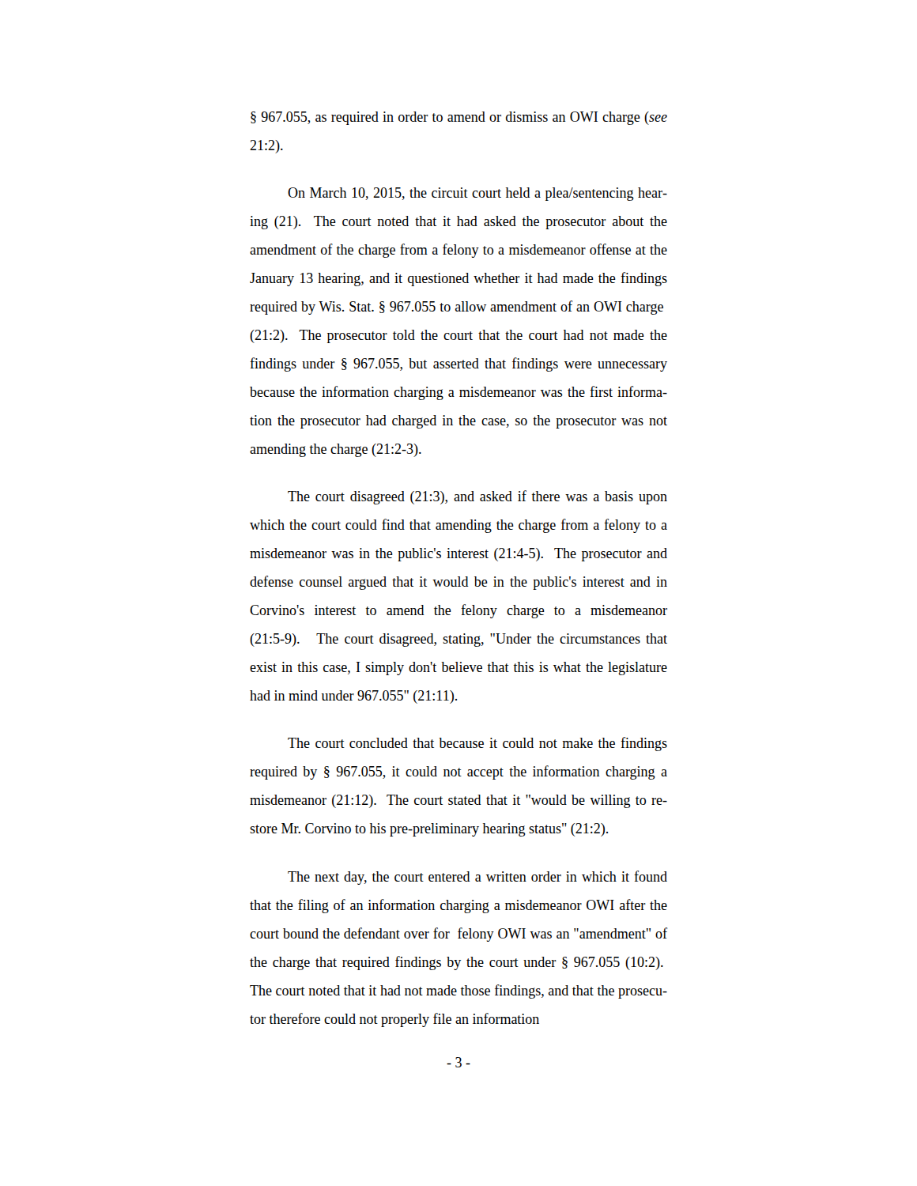§ 967.055, as required in order to amend or dismiss an OWI charge (see 21:2).
On March 10, 2015, the circuit court held a plea/sentencing hearing (21). The court noted that it had asked the prosecutor about the amendment of the charge from a felony to a misdemeanor offense at the January 13 hearing, and it questioned whether it had made the findings required by Wis. Stat. § 967.055 to allow amendment of an OWI charge (21:2). The prosecutor told the court that the court had not made the findings under § 967.055, but asserted that findings were unnecessary because the information charging a misdemeanor was the first information the prosecutor had charged in the case, so the prosecutor was not amending the charge (21:2-3).
The court disagreed (21:3), and asked if there was a basis upon which the court could find that amending the charge from a felony to a misdemeanor was in the public's interest (21:4-5). The prosecutor and defense counsel argued that it would be in the public's interest and in Corvino's interest to amend the felony charge to a misdemeanor (21:5‑9). The court disagreed, stating, "Under the circumstances that exist in this case, I simply don't believe that this is what the legislature had in mind under 967.055" (21:11).
The court concluded that because it could not make the findings required by § 967.055, it could not accept the information charging a misdemeanor (21:12). The court stated that it "would be willing to restore Mr. Corvino to his pre-preliminary hearing status" (21:2).
The next day, the court entered a written order in which it found that the filing of an information charging a misdemeanor OWI after the court bound the defendant over for felony OWI was an "amendment" of the charge that required findings by the court under § 967.055 (10:2). The court noted that it had not made those findings, and that the prosecutor therefore could not properly file an information
- 3 -